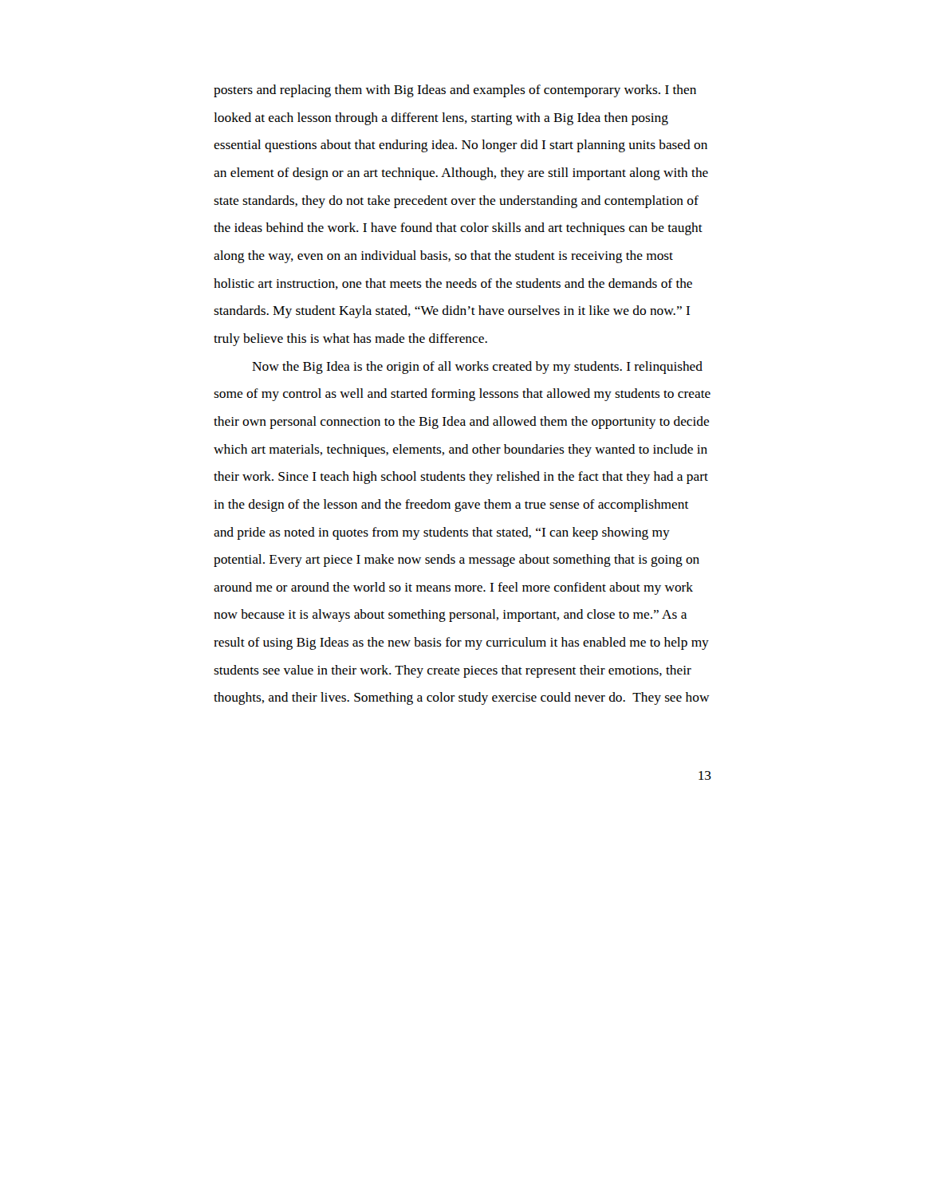posters and replacing them with Big Ideas and examples of contemporary works. I then looked at each lesson through a different lens, starting with a Big Idea then posing essential questions about that enduring idea. No longer did I start planning units based on an element of design or an art technique. Although, they are still important along with the state standards, they do not take precedent over the understanding and contemplation of the ideas behind the work. I have found that color skills and art techniques can be taught along the way, even on an individual basis, so that the student is receiving the most holistic art instruction, one that meets the needs of the students and the demands of the standards. My student Kayla stated, “We didn’t have ourselves in it like we do now.” I truly believe this is what has made the difference.
Now the Big Idea is the origin of all works created by my students. I relinquished some of my control as well and started forming lessons that allowed my students to create their own personal connection to the Big Idea and allowed them the opportunity to decide which art materials, techniques, elements, and other boundaries they wanted to include in their work. Since I teach high school students they relished in the fact that they had a part in the design of the lesson and the freedom gave them a true sense of accomplishment and pride as noted in quotes from my students that stated, “I can keep showing my potential. Every art piece I make now sends a message about something that is going on around me or around the world so it means more. I feel more confident about my work now because it is always about something personal, important, and close to me.” As a result of using Big Ideas as the new basis for my curriculum it has enabled me to help my students see value in their work. They create pieces that represent their emotions, their thoughts, and their lives. Something a color study exercise could never do. They see how
13